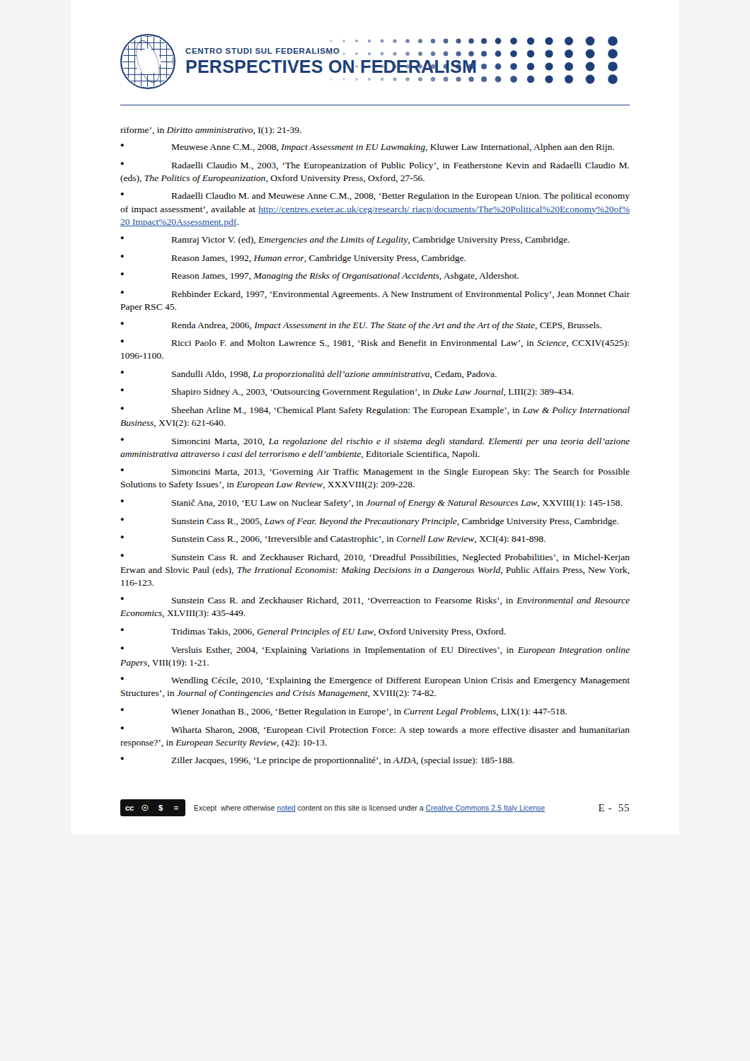Centro Studi sul Federalismo
PERSPECTIVES ON FEDERALISM
riforme’, in Diritto amministrativo, I(1): 21-39.
Meuwese Anne C.M., 2008, Impact Assessment in EU Lawmaking, Kluwer Law International, Alphen aan den Rijn.
Radaelli Claudio M., 2003, ‘The Europeanization of Public Policy’, in Featherstone Kevin and Radaelli Claudio M. (eds), The Politics of Europeanization, Oxford University Press, Oxford, 27-56.
Radaelli Claudio M. and Meuwese Anne C.M., 2008, ‘Better Regulation in the European Union. The political economy of impact assessment’, available at http://centres.exeter.ac.uk/ceg/research/ riacp/documents/The%20Political%20Economy%20of%20 Impact%20Assessment.pdf.
Ramraj Victor V. (ed), Emergencies and the Limits of Legality, Cambridge University Press, Cambridge.
Reason James, 1992, Human error, Cambridge University Press, Cambridge.
Reason James, 1997, Managing the Risks of Organisational Accidents, Ashgate, Aldershot.
Rehbinder Eckard, 1997, ‘Environmental Agreements. A New Instrument of Environmental Policy’, Jean Monnet Chair Paper RSC 45.
Renda Andrea, 2006, Impact Assessment in the EU. The State of the Art and the Art of the State, CEPS, Brussels.
Ricci Paolo F. and Molton Lawrence S., 1981, ‘Risk and Benefit in Environmental Law’, in Science, CCXIV(4525): 1096-1100.
Sandulli Aldo, 1998, La proporzionalità dell’azione amministrativa, Cedam, Padova.
Shapiro Sidney A., 2003, ‘Outsourcing Government Regulation’, in Duke Law Journal, LIII(2): 389-434.
Sheehan Arline M., 1984, ‘Chemical Plant Safety Regulation: The European Example’, in Law & Policy International Business, XVI(2): 621-640.
Simoncini Marta, 2010, La regolazione del rischio e il sistema degli standard. Elementi per una teoria dell’azione amministrativa attraverso i casi del terrorismo e dell’ambiente, Editoriale Scientifica, Napoli.
Simoncini Marta, 2013, ‘Governing Air Traffic Management in the Single European Sky: The Search for Possible Solutions to Safety Issues’, in European Law Review, XXXVIII(2): 209-228.
Stanič Ana, 2010, ‘EU Law on Nuclear Safety’, in Journal of Energy & Natural Resources Law, XXVIII(1): 145-158.
Sunstein Cass R., 2005, Laws of Fear. Beyond the Precautionary Principle, Cambridge University Press, Cambridge.
Sunstein Cass R., 2006, ‘Irreversible and Catastrophic’, in Cornell Law Review, XCI(4): 841-898.
Sunstein Cass R. and Zeckhauser Richard, 2010, ‘Dreadful Possibilities, Neglected Probabilities’, in Michel-Kerjan Erwan and Slovic Paul (eds), The Irrational Economist: Making Decisions in a Dangerous World, Public Affairs Press, New York, 116-123.
Sunstein Cass R. and Zeckhauser Richard, 2011, ‘Overreaction to Fearsome Risks’, in Environmental and Resource Economics, XLVIII(3): 435-449.
Tridimas Takis, 2006, General Principles of EU Law, Oxford University Press, Oxford.
Versluis Esther, 2004, ‘Explaining Variations in Implementation of EU Directives’, in European Integration online Papers, VIII(19): 1-21.
Wendling Cécile, 2010, ‘Explaining the Emergence of Different European Union Crisis and Emergency Management Structures’, in Journal of Contingencies and Crisis Management, XVIII(2): 74-82.
Wiener Jonathan B., 2006, ‘Better Regulation in Europe’, in Current Legal Problems, LIX(1): 447-518.
Wiharta Sharon, 2008, ‘European Civil Protection Force: A step towards a more effective disaster and humanitarian response?’, in European Security Review, (42): 10-13.
Ziller Jacques, 1996, ‘Le principe de proportionnalité’, in AJDA, (special issue): 185-188.
cc ☉ $ = Except where otherwise noted content on this site is licensed under a Creative Commons 2.5 Italy License E - 55